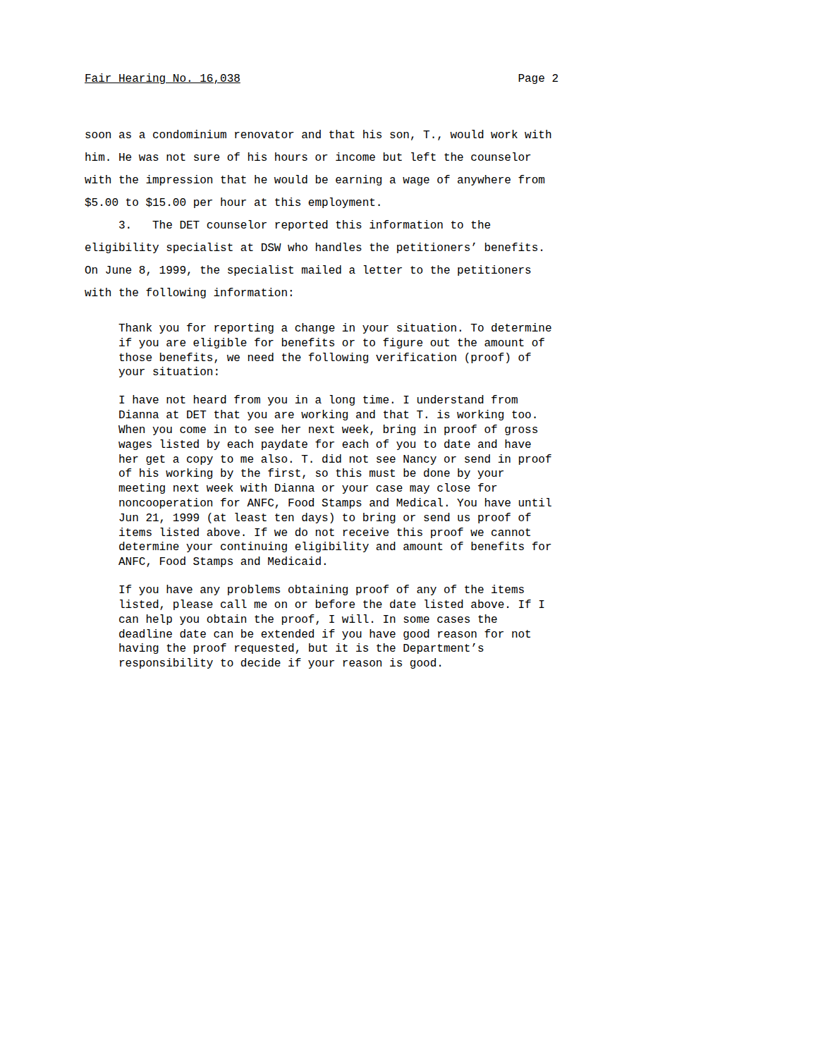Fair Hearing No. 16,038 Page 2
soon as a condominium renovator and that his son, T., would work with him. He was not sure of his hours or income but left the counselor with the impression that he would be earning a wage of anywhere from $5.00 to $15.00 per hour at this employment.
3. The DET counselor reported this information to the eligibility specialist at DSW who handles the petitioners’ benefits. On June 8, 1999, the specialist mailed a letter to the petitioners with the following information:
Thank you for reporting a change in your situation. To determine if you are eligible for benefits or to figure out the amount of those benefits, we need the following verification (proof) of your situation:
I have not heard from you in a long time. I understand from Dianna at DET that you are working and that T. is working too. When you come in to see her next week, bring in proof of gross wages listed by each paydate for each of you to date and have her get a copy to me also. T. did not see Nancy or send in proof of his working by the first, so this must be done by your meeting next week with Dianna or your case may close for noncooperation for ANFC, Food Stamps and Medical. You have until Jun 21, 1999 (at least ten days) to bring or send us proof of items listed above. If we do not receive this proof we cannot determine your continuing eligibility and amount of benefits for ANFC, Food Stamps and Medicaid.
If you have any problems obtaining proof of any of the items listed, please call me on or before the date listed above. If I can help you obtain the proof, I will. In some cases the deadline date can be extended if you have good reason for not having the proof requested, but it is the Department’s responsibility to decide if your reason is good.